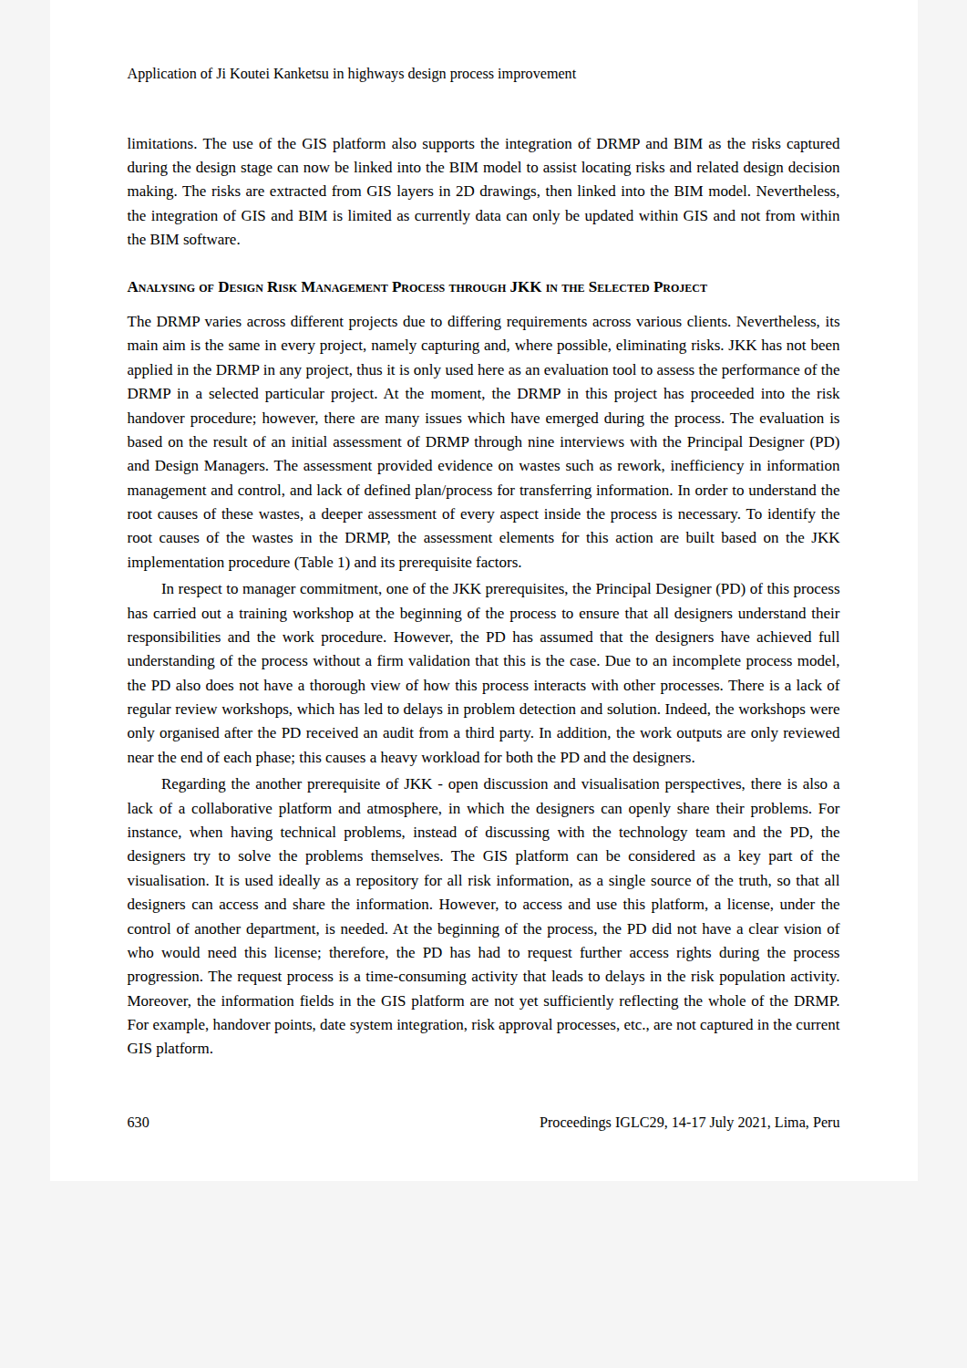Application of Ji Koutei Kanketsu in highways design process improvement
limitations. The use of the GIS platform also supports the integration of DRMP and BIM as the risks captured during the design stage can now be linked into the BIM model to assist locating risks and related design decision making. The risks are extracted from GIS layers in 2D drawings, then linked into the BIM model. Nevertheless, the integration of GIS and BIM is limited as currently data can only be updated within GIS and not from within the BIM software.
Analysing of Design Risk Management Process through JKK in the Selected Project
The DRMP varies across different projects due to differing requirements across various clients. Nevertheless, its main aim is the same in every project, namely capturing and, where possible, eliminating risks. JKK has not been applied in the DRMP in any project, thus it is only used here as an evaluation tool to assess the performance of the DRMP in a selected particular project. At the moment, the DRMP in this project has proceeded into the risk handover procedure; however, there are many issues which have emerged during the process. The evaluation is based on the result of an initial assessment of DRMP through nine interviews with the Principal Designer (PD) and Design Managers. The assessment provided evidence on wastes such as rework, inefficiency in information management and control, and lack of defined plan/process for transferring information. In order to understand the root causes of these wastes, a deeper assessment of every aspect inside the process is necessary. To identify the root causes of the wastes in the DRMP, the assessment elements for this action are built based on the JKK implementation procedure (Table 1) and its prerequisite factors.
In respect to manager commitment, one of the JKK prerequisites, the Principal Designer (PD) of this process has carried out a training workshop at the beginning of the process to ensure that all designers understand their responsibilities and the work procedure. However, the PD has assumed that the designers have achieved full understanding of the process without a firm validation that this is the case. Due to an incomplete process model, the PD also does not have a thorough view of how this process interacts with other processes. There is a lack of regular review workshops, which has led to delays in problem detection and solution. Indeed, the workshops were only organised after the PD received an audit from a third party. In addition, the work outputs are only reviewed near the end of each phase; this causes a heavy workload for both the PD and the designers.
Regarding the another prerequisite of JKK - open discussion and visualisation perspectives, there is also a lack of a collaborative platform and atmosphere, in which the designers can openly share their problems. For instance, when having technical problems, instead of discussing with the technology team and the PD, the designers try to solve the problems themselves. The GIS platform can be considered as a key part of the visualisation. It is used ideally as a repository for all risk information, as a single source of the truth, so that all designers can access and share the information. However, to access and use this platform, a license, under the control of another department, is needed. At the beginning of the process, the PD did not have a clear vision of who would need this license; therefore, the PD has had to request further access rights during the process progression. The request process is a time-consuming activity that leads to delays in the risk population activity. Moreover, the information fields in the GIS platform are not yet sufficiently reflecting the whole of the DRMP. For example, handover points, date system integration, risk approval processes, etc., are not captured in the current GIS platform.
630 Proceedings IGLC29, 14-17 July 2021, Lima, Peru